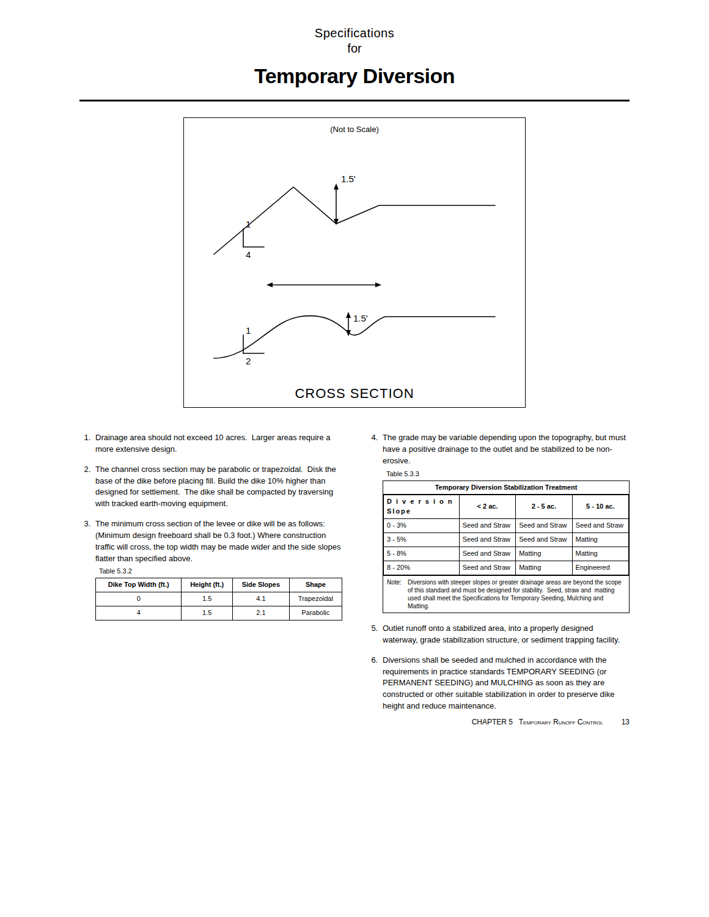Specifications
for
Temporary Diversion
(Not to Scale)
1.5' 1 4 1.5' 1 2
CROSS SECTION
Drainage area should not exceed 10 acres. Larger areas require a more extensive design.
The channel cross section may be parabolic or trapezoidal. Disk the base of the dike before placing fill. Build the dike 10% higher than designed for settlement. The dike shall be compacted by traversing with tracked earth-moving equipment.
The minimum cross section of the levee or dike will be as follows: (Minimum design freeboard shall be 0.3 foot.) Where construction traffic will cross, the top width may be made wider and the side slopes flatter than specified above.
Table 5.3.2
| Dike Top Width (ft.) | Height (ft.) | Side Slopes | Shape |
| --- | --- | --- | --- |
| 0 | 1.5 | 4.1 | Trapezoidal |
| 4 | 1.5 | 2.1 | Parabolic |
The grade may be variable depending upon the topography, but must have a positive drainage to the outlet and be stabilized to be non-erosive.
Table 5.3.3
Temporary Diversion Stabilization Treatment
| D i v e r s i o n Slope | < 2 ac. | 2 - 5 ac. | 5 - 10 ac. |
| --- | --- | --- | --- |
| 0 - 3% | Seed and Straw | Seed and Straw | Seed and Straw |
| 3 - 5% | Seed and Straw | Seed and Straw | Matting |
| 5 - 8% | Seed and Straw | Matting | Matting |
| 8 - 20% | Seed and Straw | Matting | Engineered |
Note: Diversions with steeper slopes or greater drainage areas are beyond the scope of this standard and must be designed for stability. Seed, straw and matting used shall meet the Specifications for Temporary Seeding, Mulching and Matting.
Outlet runoff onto a stabilized area, into a properly designed waterway, grade stabilization structure, or sediment trapping facility.
Diversions shall be seeded and mulched in accordance with the requirements in practice standards TEMPORARY SEEDING (or PERMANENT SEEDING) and MULCHING as soon as they are constructed or other suitable stabilization in order to preserve dike height and reduce maintenance.
CHAPTER 5 Temporary Runoff Control 13